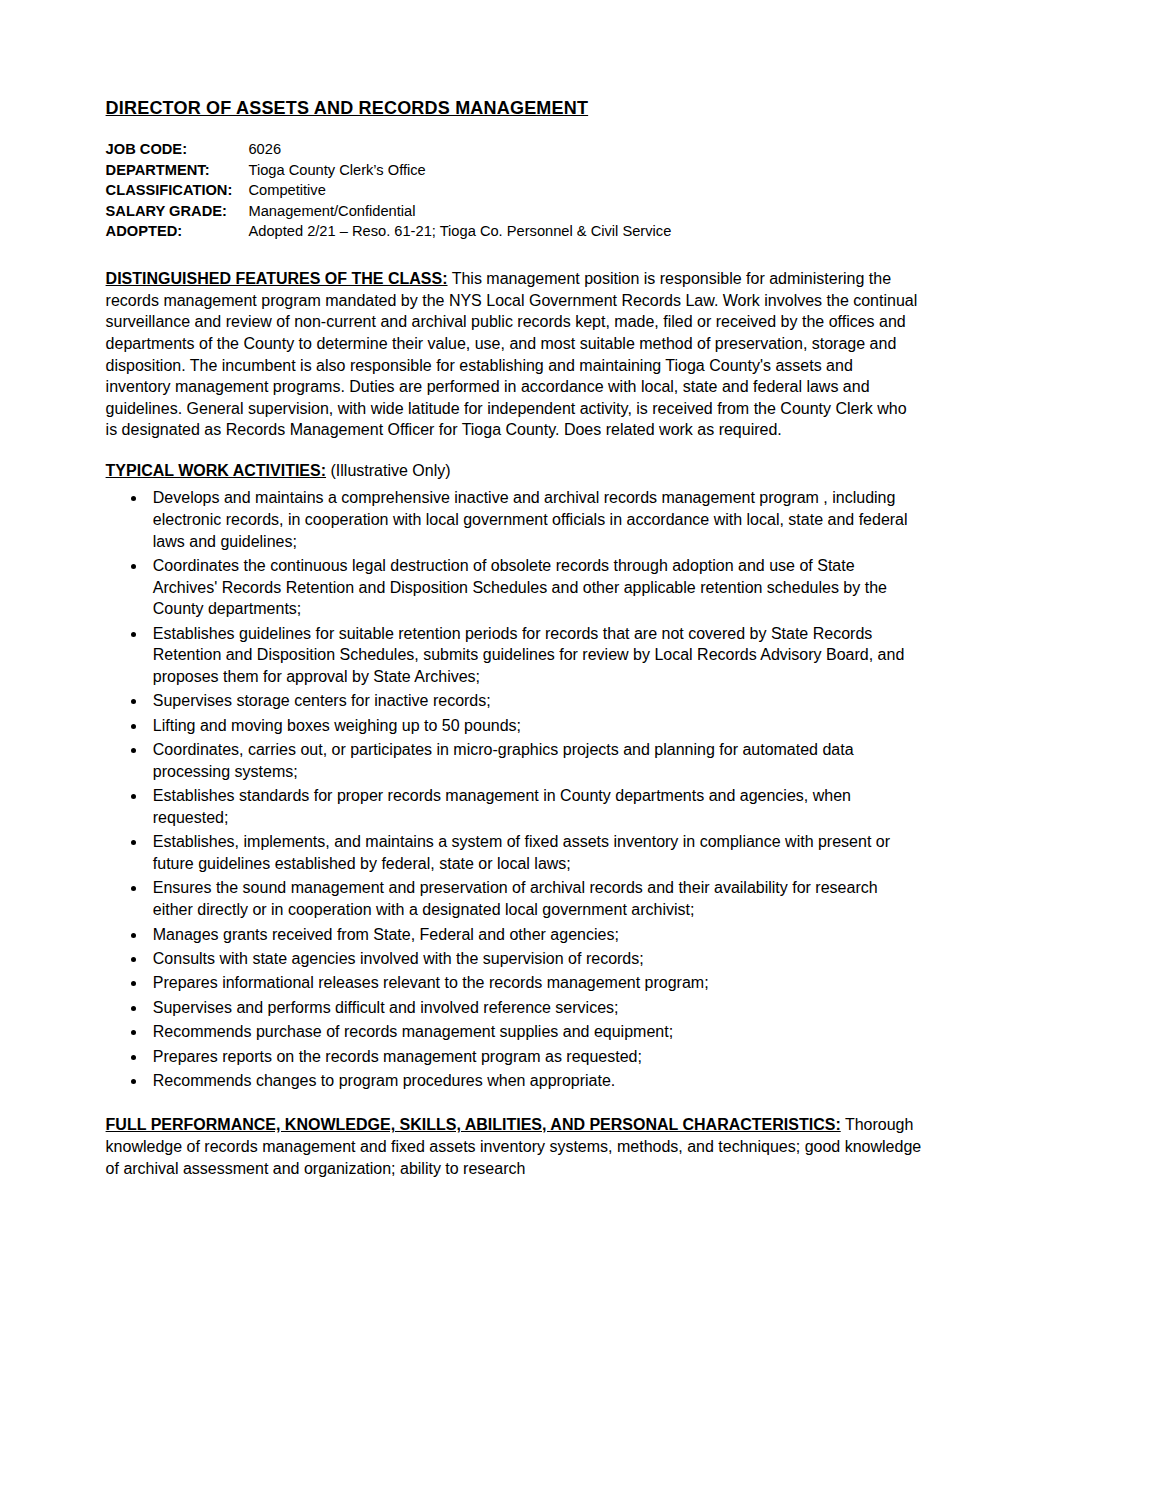DIRECTOR OF ASSETS AND RECORDS MANAGEMENT
| JOB CODE: | 6026 |
| DEPARTMENT: | Tioga County Clerk’s Office |
| CLASSIFICATION: | Competitive |
| SALARY GRADE: | Management/Confidential |
| ADOPTED: | Adopted 2/21 – Reso. 61-21; Tioga Co. Personnel & Civil Service |
DISTINGUISHED FEATURES OF THE CLASS: This management position is responsible for administering the records management program mandated by the NYS Local Government Records Law. Work involves the continual surveillance and review of non-current and archival public records kept, made, filed or received by the offices and departments of the County to determine their value, use, and most suitable method of preservation, storage and disposition. The incumbent is also responsible for establishing and maintaining Tioga County's assets and inventory management programs. Duties are performed in accordance with local, state and federal laws and guidelines. General supervision, with wide latitude for independent activity, is received from the County Clerk who is designated as Records Management Officer for Tioga County. Does related work as required.
TYPICAL WORK ACTIVITIES: (Illustrative Only)
Develops and maintains a comprehensive inactive and archival records management program , including electronic records, in cooperation with local government officials in accordance with local, state and federal laws and guidelines;
Coordinates the continuous legal destruction of obsolete records through adoption and use of State Archives' Records Retention and Disposition Schedules and other applicable retention schedules by the County departments;
Establishes guidelines for suitable retention periods for records that are not covered by State Records Retention and Disposition Schedules, submits guidelines for review by Local Records Advisory Board, and proposes them for approval by State Archives;
Supervises storage centers for inactive records;
Lifting and moving boxes weighing up to 50 pounds;
Coordinates, carries out, or participates in micro-graphics projects and planning for automated data processing systems;
Establishes standards for proper records management in County departments and agencies, when requested;
Establishes, implements, and maintains a system of fixed assets inventory in compliance with present or future guidelines established by federal, state or local laws;
Ensures the sound management and preservation of archival records and their availability for research either directly or in cooperation with a designated local government archivist;
Manages grants received from State, Federal and other agencies;
Consults with state agencies involved with the supervision of records;
Prepares informational releases relevant to the records management program;
Supervises and performs difficult and involved reference services;
Recommends purchase of records management supplies and equipment;
Prepares reports on the records management program as requested;
Recommends changes to program procedures when appropriate.
FULL PERFORMANCE, KNOWLEDGE, SKILLS, ABILITIES, AND PERSONAL CHARACTERISTICS: Thorough knowledge of records management and fixed assets inventory systems, methods, and techniques; good knowledge of archival assessment and organization; ability to research